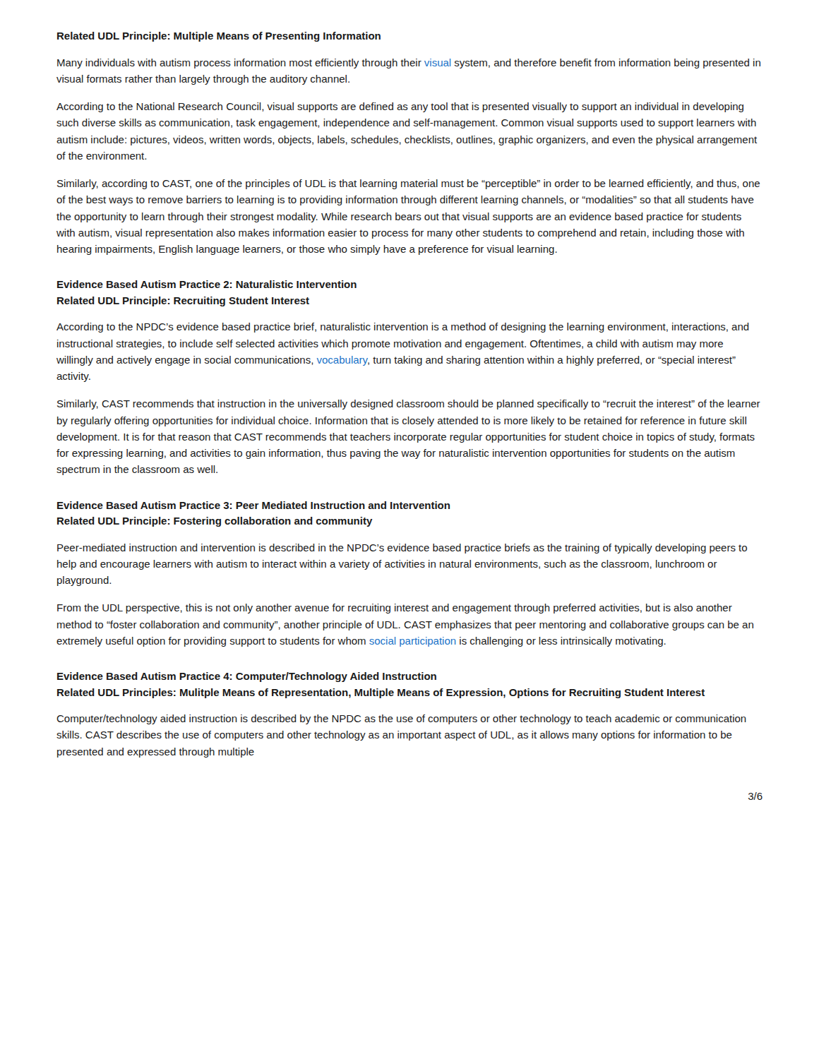Related UDL Principle: Multiple Means of Presenting Information
Many individuals with autism process information most efficiently through their visual system, and therefore benefit from information being presented in visual formats rather than largely through the auditory channel.
According to the National Research Council, visual supports are defined as any tool that is presented visually to support an individual in developing such diverse skills as communication, task engagement, independence and self-management. Common visual supports used to support learners with autism include: pictures, videos, written words, objects, labels, schedules, checklists, outlines, graphic organizers, and even the physical arrangement of the environment.
Similarly, according to CAST, one of the principles of UDL is that learning material must be “perceptible” in order to be learned efficiently, and thus, one of the best ways to remove barriers to learning is to providing information through different learning channels, or “modalities” so that all students have the opportunity to learn through their strongest modality. While research bears out that visual supports are an evidence based practice for students with autism, visual representation also makes information easier to process for many other students to comprehend and retain, including those with hearing impairments, English language learners, or those who simply have a preference for visual learning.
Evidence Based Autism Practice 2: Naturalistic Intervention
Related UDL Principle: Recruiting Student Interest
According to the NPDC’s evidence based practice brief, naturalistic intervention is a method of designing the learning environment, interactions, and instructional strategies, to include self selected activities which promote motivation and engagement. Oftentimes, a child with autism may more willingly and actively engage in social communications, vocabulary, turn taking and sharing attention within a highly preferred, or “special interest” activity.
Similarly, CAST recommends that instruction in the universally designed classroom should be planned specifically to “recruit the interest” of the learner by regularly offering opportunities for individual choice. Information that is closely attended to is more likely to be retained for reference in future skill development. It is for that reason that CAST recommends that teachers incorporate regular opportunities for student choice in topics of study, formats for expressing learning, and activities to gain information, thus paving the way for naturalistic intervention opportunities for students on the autism spectrum in the classroom as well.
Evidence Based Autism Practice 3: Peer Mediated Instruction and Intervention
Related UDL Principle: Fostering collaboration and community
Peer-mediated instruction and intervention is described in the NPDC’s evidence based practice briefs as the training of typically developing peers to help and encourage learners with autism to interact within a variety of activities in natural environments, such as the classroom, lunchroom or playground.
From the UDL perspective, this is not only another avenue for recruiting interest and engagement through preferred activities, but is also another method to “foster collaboration and community”, another principle of UDL. CAST emphasizes that peer mentoring and collaborative groups can be an extremely useful option for providing support to students for whom social participation is challenging or less intrinsically motivating.
Evidence Based Autism Practice 4: Computer/Technology Aided Instruction
Related UDL Principles: Mulitple Means of Representation, Multiple Means of Expression, Options for Recruiting Student Interest
Computer/technology aided instruction is described by the NPDC as the use of computers or other technology to teach academic or communication skills. CAST describes the use of computers and other technology as an important aspect of UDL, as it allows many options for information to be presented and expressed through multiple
3/6